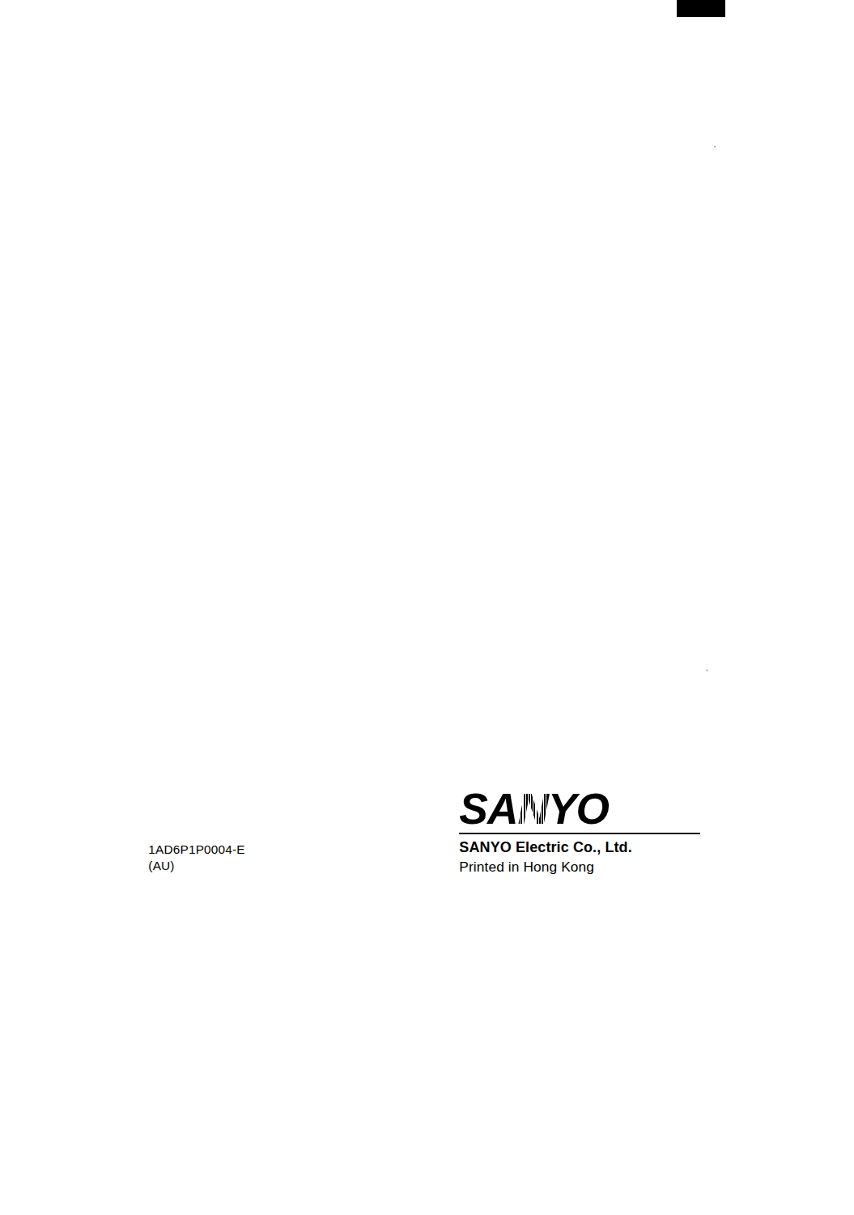1AD6P1P0004-E
(AU)
SANYO
SANYO Electric Co., Ltd.
Printed in Hong Kong